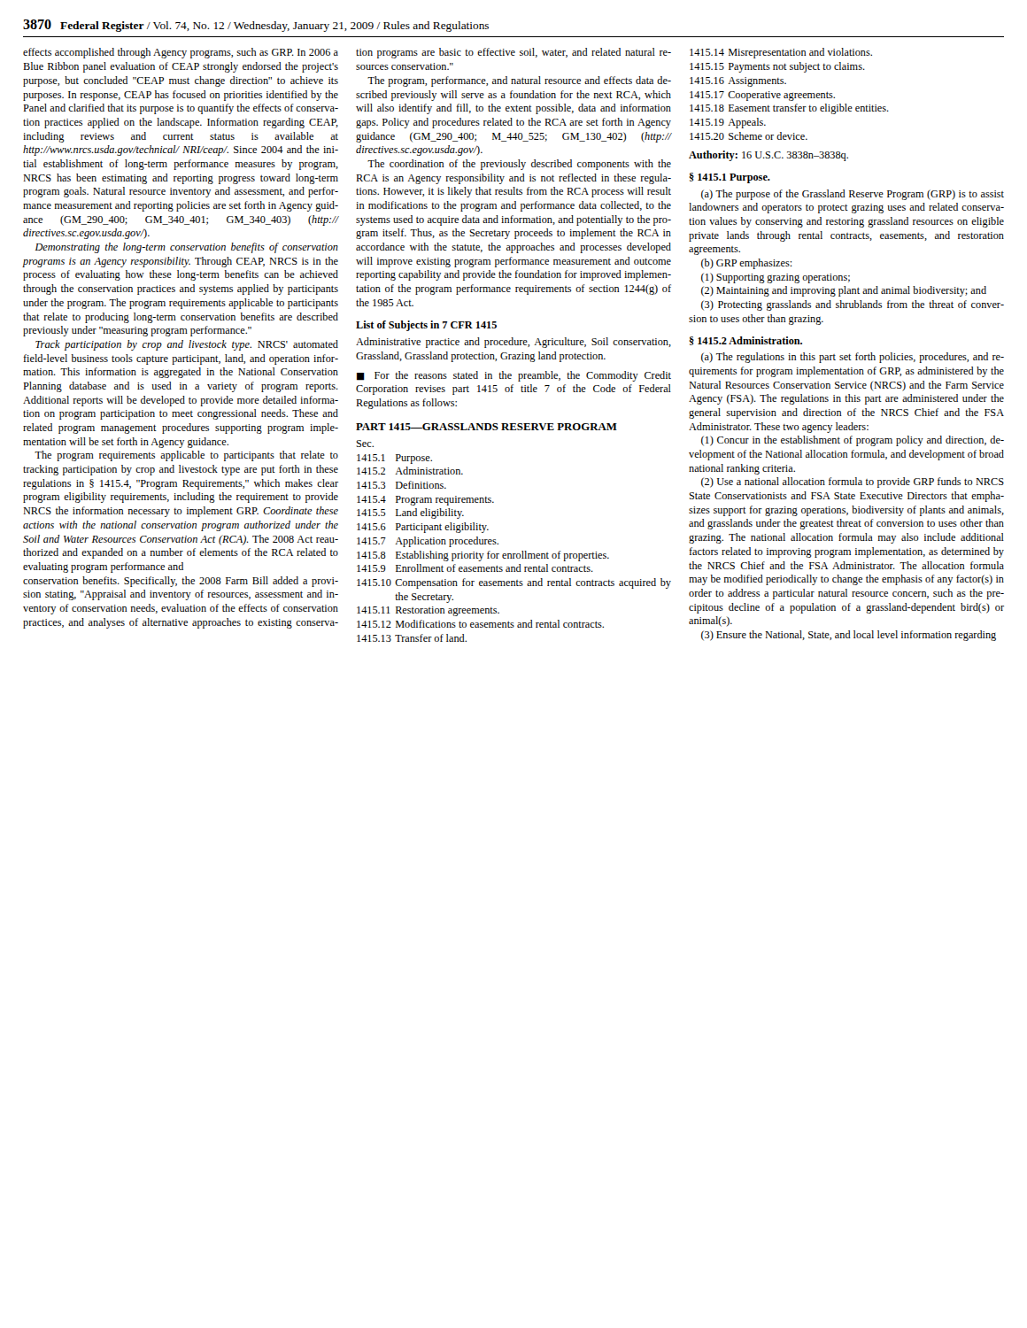3870 Federal Register / Vol. 74, No. 12 / Wednesday, January 21, 2009 / Rules and Regulations
effects accomplished through Agency programs, such as GRP. In 2006 a Blue Ribbon panel evaluation of CEAP strongly endorsed the project's purpose, but concluded ''CEAP must change direction'' to achieve its purposes. In response, CEAP has focused on priorities identified by the Panel and clarified that its purpose is to quantify the effects of conservation practices applied on the landscape. Information regarding CEAP, including reviews and current status is available at http://www.nrcs.usda.gov/technical/ NRI/ceap/. Since 2004 and the initial establishment of long-term performance measures by program, NRCS has been estimating and reporting progress toward long-term program goals. Natural resource inventory and assessment, and performance measurement and reporting policies are set forth in Agency guidance (GM_290_400; GM_340_401; GM_340_403) (http:// directives.sc.egov.usda.gov/).
Demonstrating the long-term conservation benefits of conservation programs is an Agency responsibility. Through CEAP, NRCS is in the process of evaluating how these long-term benefits can be achieved through the conservation practices and systems applied by participants under the program. The program requirements applicable to participants that relate to producing long-term conservation benefits are described previously under ''measuring program performance.''
Track participation by crop and livestock type. NRCS' automated field-level business tools capture participant, land, and operation information. This information is aggregated in the National Conservation Planning database and is used in a variety of program reports. Additional reports will be developed to provide more detailed information on program participation to meet congressional needs. These and related program management procedures supporting program implementation will be set forth in Agency guidance.
The program requirements applicable to participants that relate to tracking participation by crop and livestock type are put forth in these regulations in § 1415.4, ''Program Requirements,'' which makes clear program eligibility requirements, including the requirement to provide NRCS the information necessary to implement GRP. Coordinate these actions with the national conservation program authorized under the Soil and Water Resources Conservation Act (RCA). The 2008 Act reauthorized and expanded on a number of elements of the RCA related to evaluating program performance and
conservation benefits. Specifically, the 2008 Farm Bill added a provision stating, ''Appraisal and inventory of resources, assessment and inventory of conservation needs, evaluation of the effects of conservation practices, and analyses of alternative approaches to existing conservation programs are basic to effective soil, water, and related natural resources conservation.''
The program, performance, and natural resource and effects data described previously will serve as a foundation for the next RCA, which will also identify and fill, to the extent possible, data and information gaps. Policy and procedures related to the RCA are set forth in Agency guidance (GM_290_400; M_440_525; GM_130_402) (http:// directives.sc.egov.usda.gov/).
The coordination of the previously described components with the RCA is an Agency responsibility and is not reflected in these regulations. However, it is likely that results from the RCA process will result in modifications to the program and performance data collected, to the systems used to acquire data and information, and potentially to the program itself. Thus, as the Secretary proceeds to implement the RCA in accordance with the statute, the approaches and processes developed will improve existing program performance measurement and outcome reporting capability and provide the foundation for improved implementation of the program performance requirements of section 1244(g) of the 1985 Act.
List of Subjects in 7 CFR 1415
Administrative practice and procedure, Agriculture, Soil conservation, Grassland, Grassland protection, Grazing land protection.
■ For the reasons stated in the preamble, the Commodity Credit Corporation revises part 1415 of title 7 of the Code of Federal Regulations as follows:
PART 1415—GRASSLANDS RESERVE PROGRAM
Sec.
1415.1 Purpose.
1415.2 Administration.
1415.3 Definitions.
1415.4 Program requirements.
1415.5 Land eligibility.
1415.6 Participant eligibility.
1415.7 Application procedures.
1415.8 Establishing priority for enrollment of properties.
1415.9 Enrollment of easements and rental contracts.
1415.10 Compensation for easements and rental contracts acquired by the Secretary.
1415.11 Restoration agreements.
1415.12 Modifications to easements and rental contracts.
1415.13 Transfer of land.
1415.14 Misrepresentation and violations.
1415.15 Payments not subject to claims.
1415.16 Assignments.
1415.17 Cooperative agreements.
1415.18 Easement transfer to eligible entities.
1415.19 Appeals.
1415.20 Scheme or device.
Authority: 16 U.S.C. 3838n–3838q.
§ 1415.1 Purpose.
(a) The purpose of the Grassland Reserve Program (GRP) is to assist landowners and operators to protect grazing uses and related conservation values by conserving and restoring grassland resources on eligible private lands through rental contracts, easements, and restoration agreements.
(b) GRP emphasizes:
(1) Supporting grazing operations;
(2) Maintaining and improving plant and animal biodiversity; and
(3) Protecting grasslands and shrublands from the threat of conversion to uses other than grazing.
§ 1415.2 Administration.
(a) The regulations in this part set forth policies, procedures, and requirements for program implementation of GRP, as administered by the Natural Resources Conservation Service (NRCS) and the Farm Service Agency (FSA). The regulations in this part are administered under the general supervision and direction of the NRCS Chief and the FSA Administrator. These two agency leaders:
(1) Concur in the establishment of program policy and direction, development of the National allocation formula, and development of broad national ranking criteria.
(2) Use a national allocation formula to provide GRP funds to NRCS State Conservationists and FSA State Executive Directors that emphasizes support for grazing operations, biodiversity of plants and animals, and grasslands under the greatest threat of conversion to uses other than grazing. The national allocation formula may also include additional factors related to improving program implementation, as determined by the NRCS Chief and the FSA Administrator. The allocation formula may be modified periodically to change the emphasis of any factor(s) in order to address a particular natural resource concern, such as the precipitous decline of a population of a grassland-dependent bird(s) or animal(s).
(3) Ensure the National, State, and local level information regarding